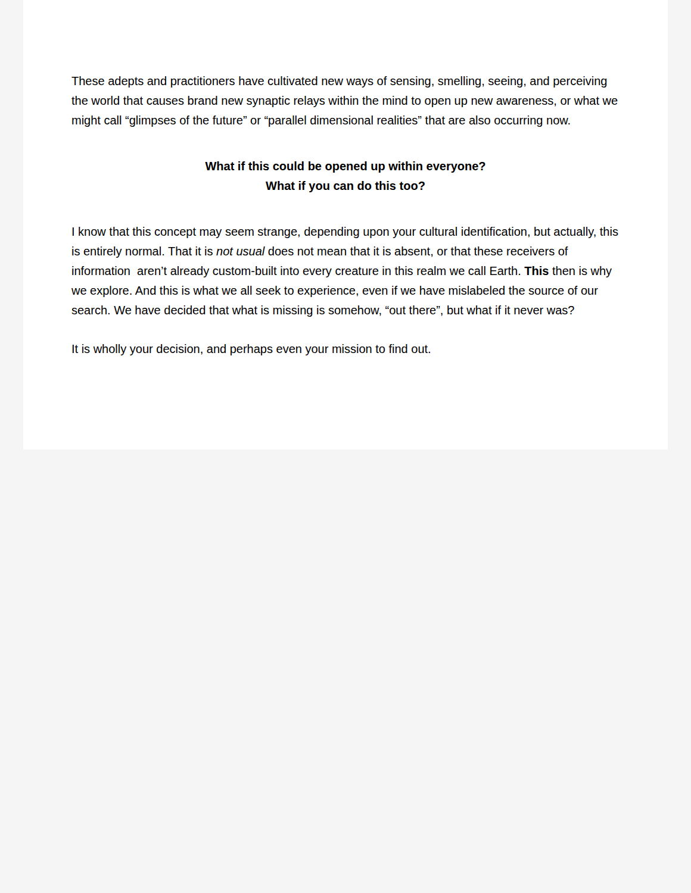These adepts and practitioners have cultivated new ways of sensing, smelling, seeing, and perceiving the world that causes brand new synaptic relays within the mind to open up new awareness, or what we might call “glimpses of the future” or “parallel dimensional realities” that are also occurring now.
What if this could be opened up within everyone? What if you can do this too?
I know that this concept may seem strange, depending upon your cultural identification, but actually, this is entirely normal. That it is not usual does not mean that it is absent, or that these receivers of information aren’t already custom-built into every creature in this realm we call Earth. This then is why we explore. And this is what we all seek to experience, even if we have mislabeled the source of our search. We have decided that what is missing is somehow, “out there”, but what if it never was?
It is wholly your decision, and perhaps even your mission to find out.